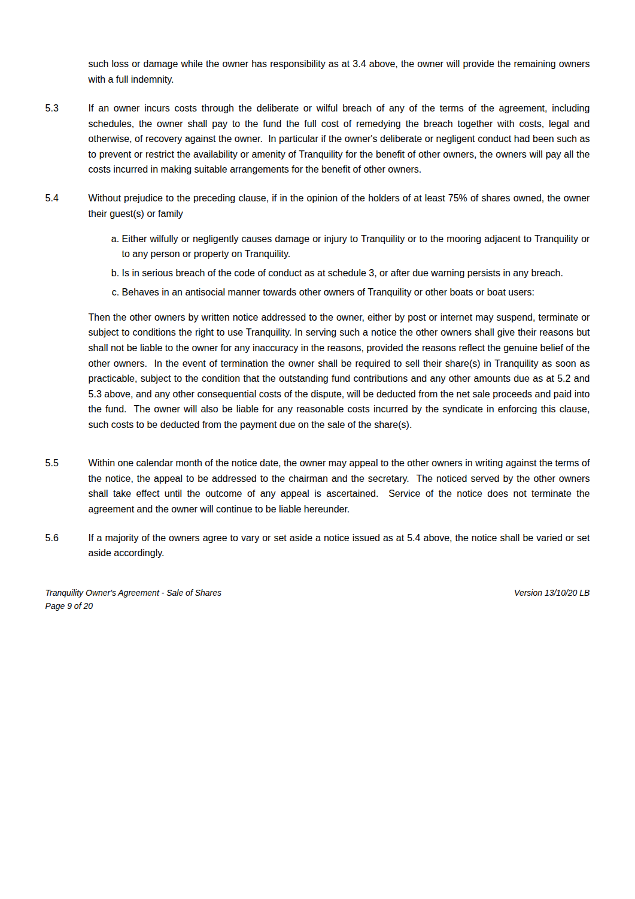such loss or damage while the owner has responsibility as at 3.4 above, the owner will provide the remaining owners with a full indemnity.
5.3
If an owner incurs costs through the deliberate or wilful breach of any of the terms of the agreement, including schedules, the owner shall pay to the fund the full cost of remedying the breach together with costs, legal and otherwise, of recovery against the owner. In particular if the owner's deliberate or negligent conduct had been such as to prevent or restrict the availability or amenity of Tranquility for the benefit of other owners, the owners will pay all the costs incurred in making suitable arrangements for the benefit of other owners.
5.4
Without prejudice to the preceding clause, if in the opinion of the holders of at least 75% of shares owned, the owner their guest(s) or family
Either wilfully or negligently causes damage or injury to Tranquility or to the mooring adjacent to Tranquility or to any person or property on Tranquility.
Is in serious breach of the code of conduct as at schedule 3, or after due warning persists in any breach.
Behaves in an antisocial manner towards other owners of Tranquility or other boats or boat users:
Then the other owners by written notice addressed to the owner, either by post or internet may suspend, terminate or subject to conditions the right to use Tranquility. In serving such a notice the other owners shall give their reasons but shall not be liable to the owner for any inaccuracy in the reasons, provided the reasons reflect the genuine belief of the other owners. In the event of termination the owner shall be required to sell their share(s) in Tranquility as soon as practicable, subject to the condition that the outstanding fund contributions and any other amounts due as at 5.2 and 5.3 above, and any other consequential costs of the dispute, will be deducted from the net sale proceeds and paid into the fund. The owner will also be liable for any reasonable costs incurred by the syndicate in enforcing this clause, such costs to be deducted from the payment due on the sale of the share(s).
5.5
Within one calendar month of the notice date, the owner may appeal to the other owners in writing against the terms of the notice, the appeal to be addressed to the chairman and the secretary. The noticed served by the other owners shall take effect until the outcome of any appeal is ascertained. Service of the notice does not terminate the agreement and the owner will continue to be liable hereunder.
5.6
If a majority of the owners agree to vary or set aside a notice issued as at 5.4 above, the notice shall be varied or set aside accordingly.
Tranquility Owner's Agreement - Sale of Shares
Page 9 of 20
Version 13/10/20 LB